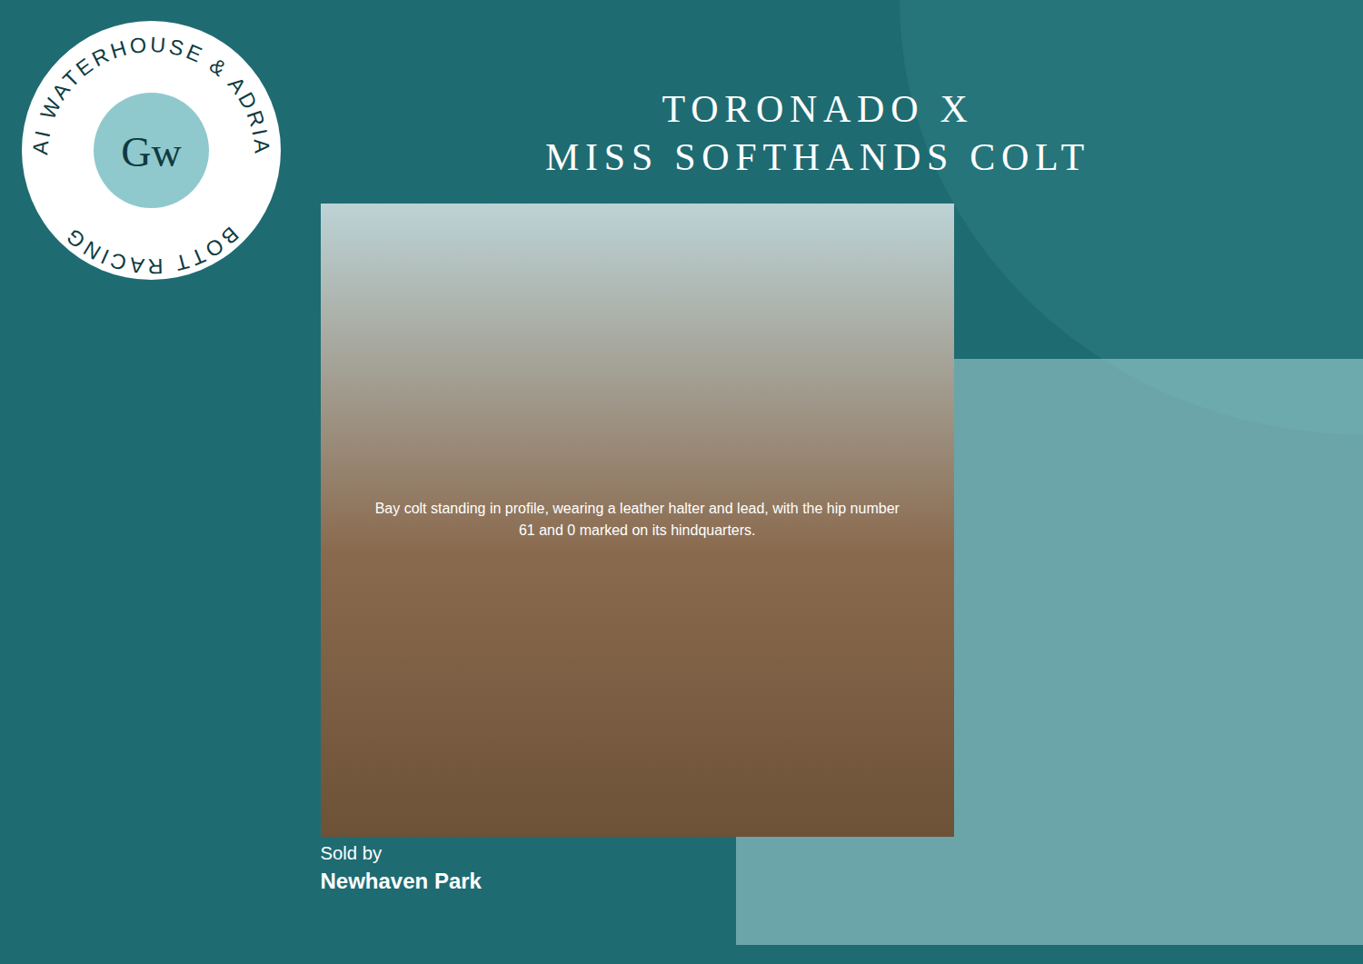GAI WATERHOUSE & ADRIAN BOTT RACING
Gw
Gai Waterhouse & Adrian Bott Racing
Toronado x
Miss Softhands Colt
Bay colt standing in profile, wearing a leather halter and lead, with the hip number 61 and 0 marked on its hindquarters.
Sold by
Newhaven Park